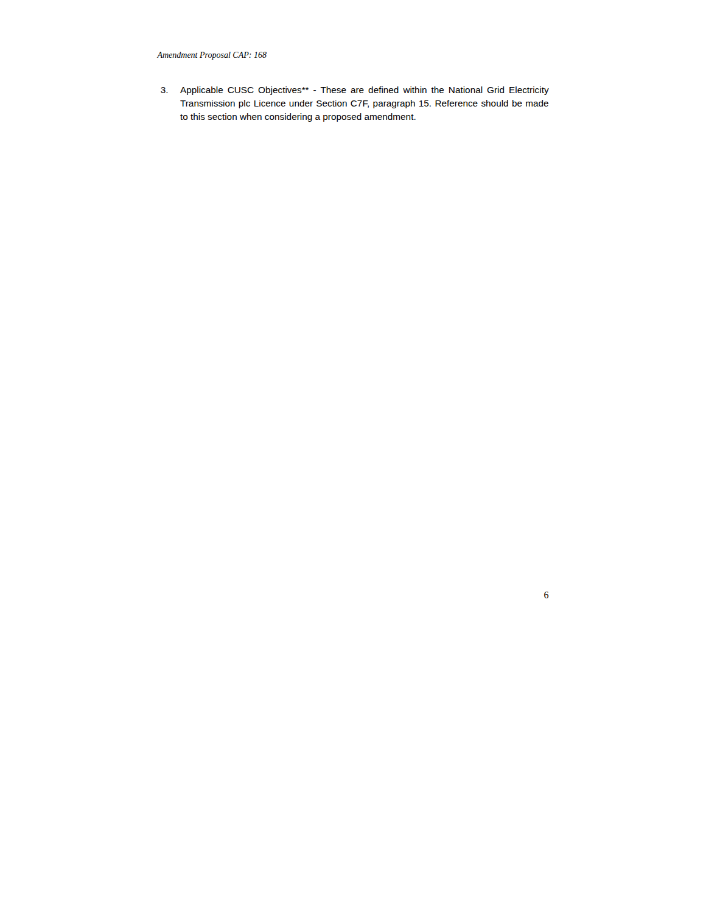Amendment Proposal CAP: 168
3. Applicable CUSC Objectives** - These are defined within the National Grid Electricity Transmission plc Licence under Section C7F, paragraph 15. Reference should be made to this section when considering a proposed amendment.
6